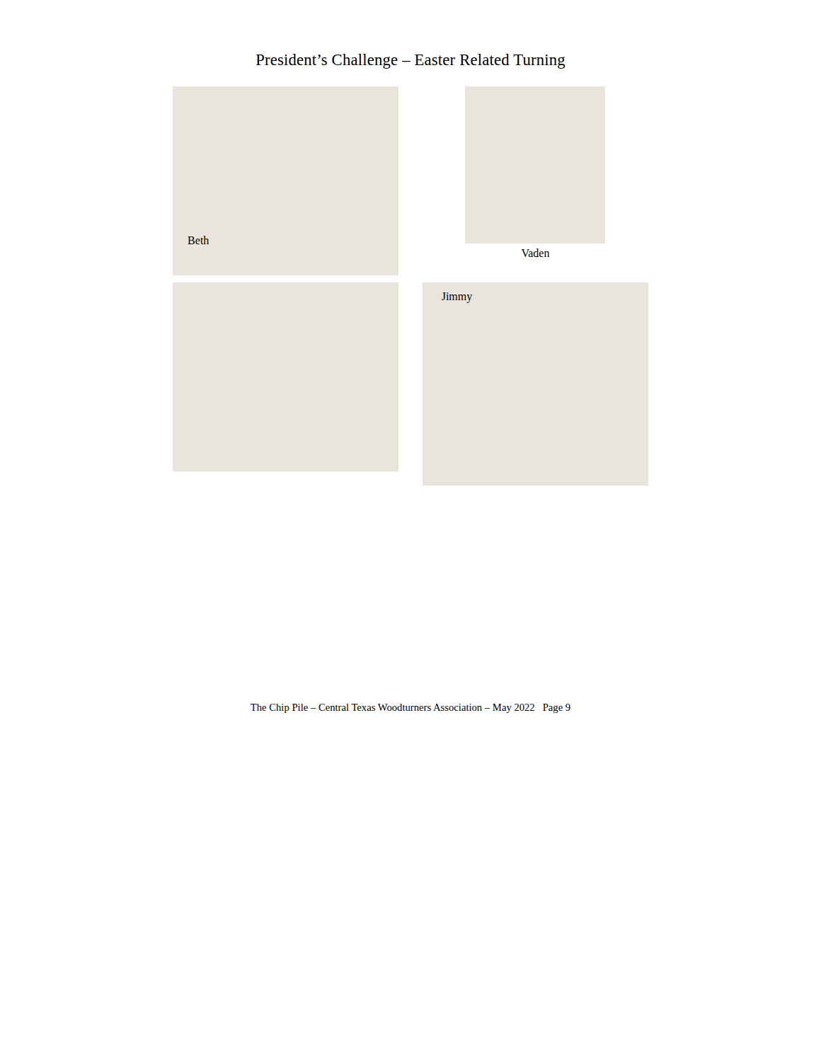President’s Challenge – Easter Related Turning
Beth
Vaden
Jimmy
The Chip Pile – Central Texas Woodturners Association – May 2022 Page 9